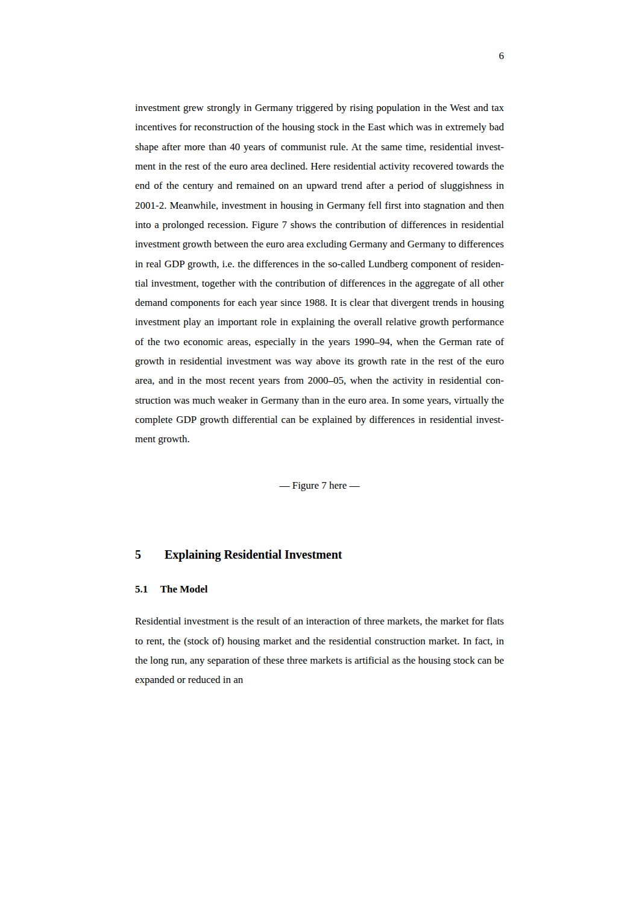6
investment grew strongly in Germany triggered by rising population in the West and tax incentives for reconstruction of the housing stock in the East which was in extremely bad shape after more than 40 years of communist rule. At the same time, residential investment in the rest of the euro area declined. Here residential activity recovered towards the end of the century and remained on an upward trend after a period of sluggishness in 2001-2. Meanwhile, investment in housing in Germany fell first into stagnation and then into a prolonged recession. Figure 7 shows the contribution of differences in residential investment growth between the euro area excluding Germany and Germany to differences in real GDP growth, i.e. the differences in the so-called Lundberg component of residential investment, together with the contribution of differences in the aggregate of all other demand components for each year since 1988. It is clear that divergent trends in housing investment play an important role in explaining the overall relative growth performance of the two economic areas, especially in the years 1990–94, when the German rate of growth in residential investment was way above its growth rate in the rest of the euro area, and in the most recent years from 2000–05, when the activity in residential construction was much weaker in Germany than in the euro area. In some years, virtually the complete GDP growth differential can be explained by differences in residential investment growth.
— Figure 7 here —
5 Explaining Residential Investment
5.1 The Model
Residential investment is the result of an interaction of three markets, the market for flats to rent, the (stock of) housing market and the residential construction market. In fact, in the long run, any separation of these three markets is artificial as the housing stock can be expanded or reduced in an